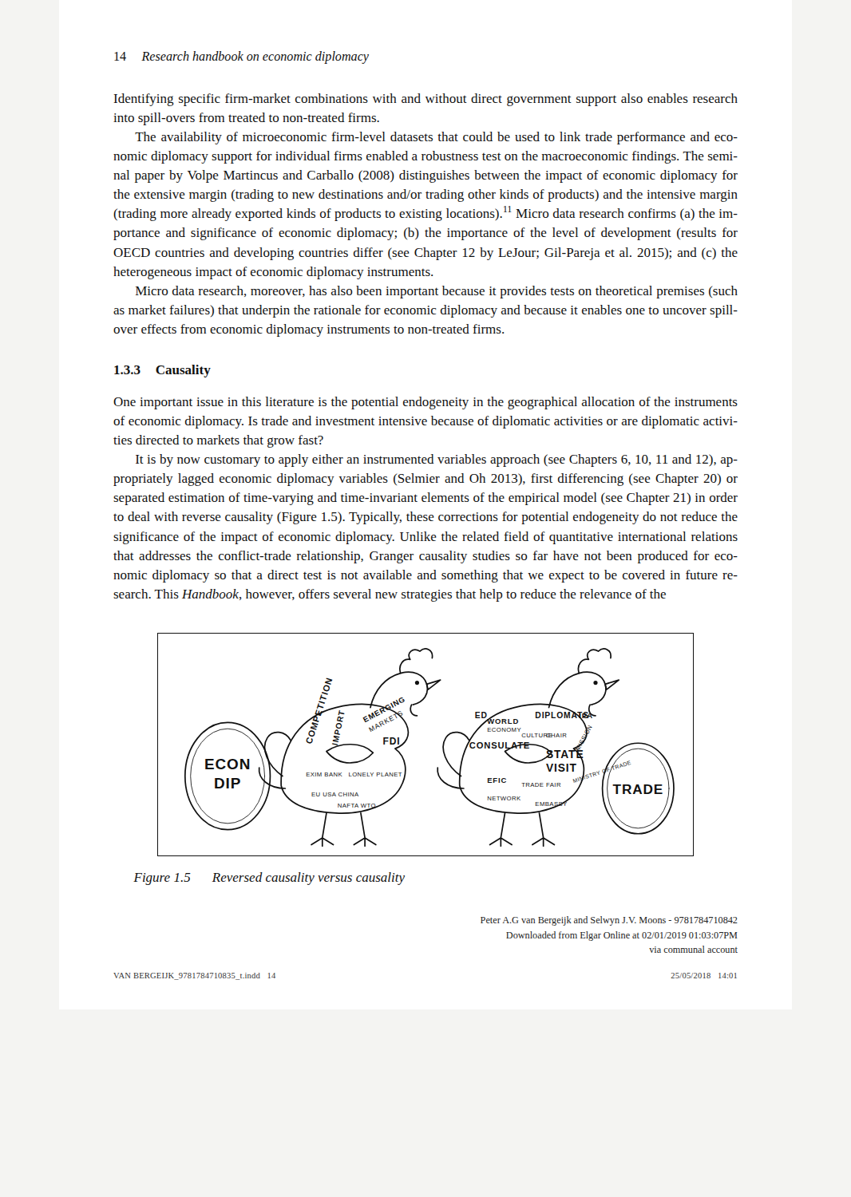14 Research handbook on economic diplomacy
Identifying specific firm-market combinations with and without direct government support also enables research into spill-overs from treated to non-treated firms.
The availability of microeconomic firm-level datasets that could be used to link trade performance and economic diplomacy support for individual firms enabled a robustness test on the macroeconomic findings. The seminal paper by Volpe Martincus and Carballo (2008) distinguishes between the impact of economic diplomacy for the extensive margin (trading to new destinations and/or trading other kinds of products) and the intensive margin (trading more already exported kinds of products to existing locations).11 Micro data research confirms (a) the importance and significance of economic diplomacy; (b) the importance of the level of development (results for OECD countries and developing countries differ (see Chapter 12 by LeJour; Gil-Pareja et al. 2015); and (c) the heterogeneous impact of economic diplomacy instruments.
Micro data research, moreover, has also been important because it provides tests on theoretical premises (such as market failures) that underpin the rationale for economic diplomacy and because it enables one to uncover spill-over effects from economic diplomacy instruments to non-treated firms.
1.3.3 Causality
One important issue in this literature is the potential endogeneity in the geographical allocation of the instruments of economic diplomacy. Is trade and investment intensive because of diplomatic activities or are diplomatic activities directed to markets that grow fast?
It is by now customary to apply either an instrumented variables approach (see Chapters 6, 10, 11 and 12), appropriately lagged economic diplomacy variables (Selmier and Oh 2013), first differencing (see Chapter 20) or separated estimation of time-varying and time-invariant elements of the empirical model (see Chapter 21) in order to deal with reverse causality (Figure 1.5). Typically, these corrections for potential endogeneity do not reduce the significance of the impact of economic diplomacy. Unlike the related field of quantitative international relations that addresses the conflict-trade relationship, Granger causality studies so far have not been produced for economic diplomacy so that a direct test is not available and something that we expect to be covered in future research. This Handbook, however, offers several new strategies that help to reduce the relevance of the
ECON DIP COMPETITION IMPORT EMERGING MARKETS FDI EXIM BANK LONELY PLANET EU USA CHINA NAFTA WTO WORLD ECONOMY ED DIPLOMATS IPA CONSULATE CULTURE CHAIR STATE VISIT MISSION MINISTRY OF TRADE EFIC TRADE FAIR NETWORK EMBASSY TRADE
Figure 1.5 Reversed causality versus causality
Peter A.G van Bergeijk and Selwyn J.V. Moons - 9781784710842
Downloaded from Elgar Online at 02/01/2019 01:03:07PM
via communal account
VAN BERGEIJK_9781784710835_t.indd 14 25/05/2018 14:01